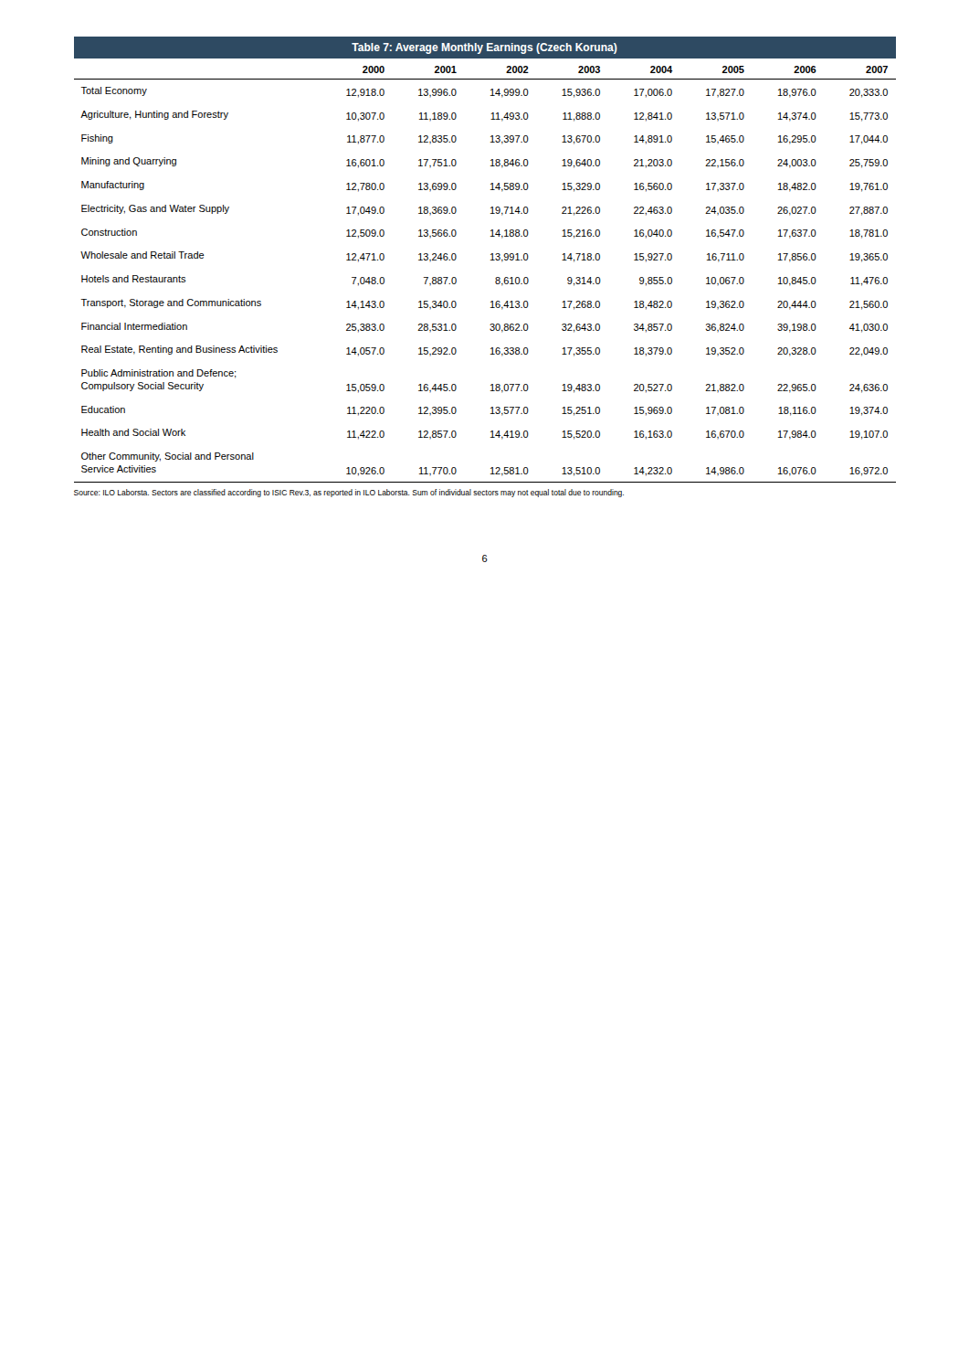Table 7: Average Monthly Earnings (Czech Koruna)
| | 2000 | 2001 | 2002 | 2003 | 2004 | 2005 | 2006 | 2007 |
| --- | --- | --- | --- | --- | --- | --- | --- | --- |
| Total Economy | 12,918.0 | 13,996.0 | 14,999.0 | 15,936.0 | 17,006.0 | 17,827.0 | 18,976.0 | 20,333.0 |
| Agriculture, Hunting and Forestry | 10,307.0 | 11,189.0 | 11,493.0 | 11,888.0 | 12,841.0 | 13,571.0 | 14,374.0 | 15,773.0 |
| Fishing | 11,877.0 | 12,835.0 | 13,397.0 | 13,670.0 | 14,891.0 | 15,465.0 | 16,295.0 | 17,044.0 |
| Mining and Quarrying | 16,601.0 | 17,751.0 | 18,846.0 | 19,640.0 | 21,203.0 | 22,156.0 | 24,003.0 | 25,759.0 |
| Manufacturing | 12,780.0 | 13,699.0 | 14,589.0 | 15,329.0 | 16,560.0 | 17,337.0 | 18,482.0 | 19,761.0 |
| Electricity, Gas and Water Supply | 17,049.0 | 18,369.0 | 19,714.0 | 21,226.0 | 22,463.0 | 24,035.0 | 26,027.0 | 27,887.0 |
| Construction | 12,509.0 | 13,566.0 | 14,188.0 | 15,216.0 | 16,040.0 | 16,547.0 | 17,637.0 | 18,781.0 |
| Wholesale and Retail Trade | 12,471.0 | 13,246.0 | 13,991.0 | 14,718.0 | 15,927.0 | 16,711.0 | 17,856.0 | 19,365.0 |
| Hotels and Restaurants | 7,048.0 | 7,887.0 | 8,610.0 | 9,314.0 | 9,855.0 | 10,067.0 | 10,845.0 | 11,476.0 |
| Transport, Storage and Communications | 14,143.0 | 15,340.0 | 16,413.0 | 17,268.0 | 18,482.0 | 19,362.0 | 20,444.0 | 21,560.0 |
| Financial Intermediation | 25,383.0 | 28,531.0 | 30,862.0 | 32,643.0 | 34,857.0 | 36,824.0 | 39,198.0 | 41,030.0 |
| Real Estate, Renting and Business Activities | 14,057.0 | 15,292.0 | 16,338.0 | 17,355.0 | 18,379.0 | 19,352.0 | 20,328.0 | 22,049.0 |
| Public Administration and Defence; Compulsory Social Security | 15,059.0 | 16,445.0 | 18,077.0 | 19,483.0 | 20,527.0 | 21,882.0 | 22,965.0 | 24,636.0 |
| Education | 11,220.0 | 12,395.0 | 13,577.0 | 15,251.0 | 15,969.0 | 17,081.0 | 18,116.0 | 19,374.0 |
| Health and Social Work | 11,422.0 | 12,857.0 | 14,419.0 | 15,520.0 | 16,163.0 | 16,670.0 | 17,984.0 | 19,107.0 |
| Other Community, Social and Personal Service Activities | 10,926.0 | 11,770.0 | 12,581.0 | 13,510.0 | 14,232.0 | 14,986.0 | 16,076.0 | 16,972.0 |
Source: ILO Laborsta. Sectors are classified according to ISIC Rev.3, as reported in ILO Laborsta. Sum of individual sectors may not equal total due to rounding.
6